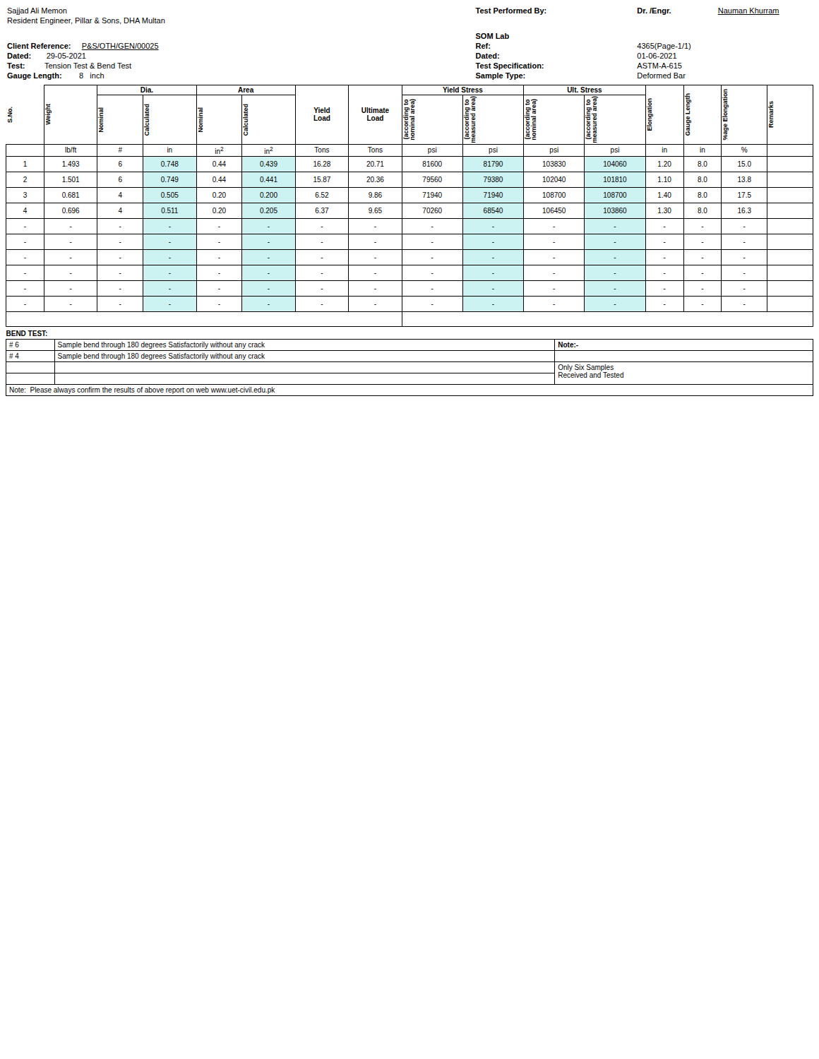| Sajjad Ali Memon | Test Performed By: | Dr. /Engr. | Nauman Khurram |
| Resident Engineer, Pillar & Sons, DHA Multan | | | |
| | SOM Lab |
| Client Reference: P&S/OTH/GEN/00025 | Ref: | 4365(Page-1/1) |
| Dated: 29-05-2021 | Dated: | 01-06-2021 |
| Test: Tension Test & Bend Test | Test Specification: | ASTM-A-615 |
| Gauge Length: 8 inch | Sample Type: | Deformed Bar |
| S.No. | Weight | Dia. | Area | Yield Load | Ultimate Load | Yield Stress | Ult. Stress | Elongation | Gauge Length | %age Elongation | Remarks |
| --- | --- | --- | --- | --- | --- | --- | --- | --- | --- | --- | --- |
| Nominal | Calculated | Nominal | Calculated | (according to nominal area) | (according to measured area) | (according to nominal area) | (according to measured area) |
| | lb/ft | # | in | in 2 | in 2 | Tons | Tons | psi | psi | psi | psi | in | in | % | |
| 1 | 1.493 | 6 | 0.748 | 0.44 | 0.439 | 16.28 | 20.71 | 81600 | 81790 | 103830 | 104060 | 1.20 | 8.0 | 15.0 | |
| 2 | 1.501 | 6 | 0.749 | 0.44 | 0.441 | 15.87 | 20.36 | 79560 | 79380 | 102040 | 101810 | 1.10 | 8.0 | 13.8 | |
| 3 | 0.681 | 4 | 0.505 | 0.20 | 0.200 | 6.52 | 9.86 | 71940 | 71940 | 108700 | 108700 | 1.40 | 8.0 | 17.5 | |
| 4 | 0.696 | 4 | 0.511 | 0.20 | 0.205 | 6.37 | 9.65 | 70260 | 68540 | 106450 | 103860 | 1.30 | 8.0 | 16.3 | |
| - | - | - | - | - | - | - | - | - | - | - | - | - | - | - | |
| - | - | - | - | - | - | - | - | - | - | - | - | - | - | - | |
| - | - | - | - | - | - | - | - | - | - | - | - | - | - | - | |
| - | - | - | - | - | - | - | - | - | - | - | - | - | - | - | |
| - | - | - | - | - | - | - | - | - | - | - | - | - | - | - | |
| - | - | - | - | - | - | - | - | - | - | - | - | - | - | - | |
| BEND TEST: |
| # 6 | Sample bend through 180 degrees Satisfactorily without any crack | Note:- |
| # 4 | Sample bend through 180 degrees Satisfactorily without any crack | |
| | | Only Six Samples Received and Tested |
| Note: Please always confirm the results of above report on web www.uet-civil.edu.pk |